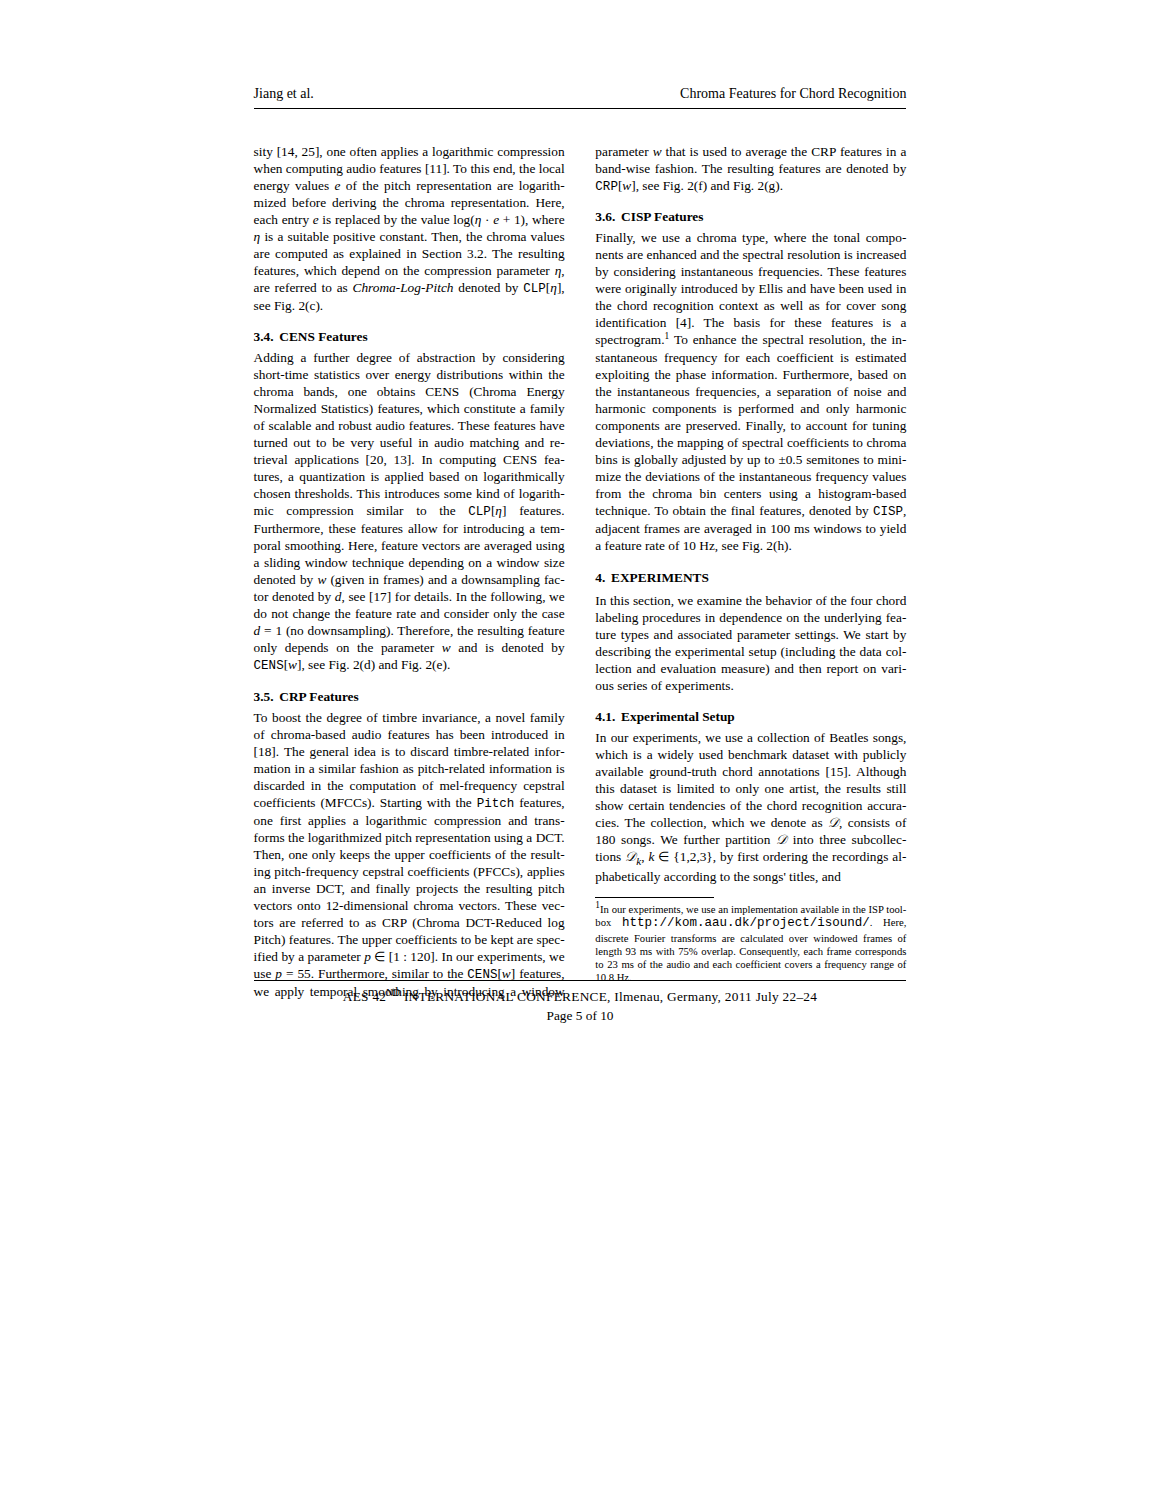Jiang et al. Chroma Features for Chord Recognition
sity [14, 25], one often applies a logarithmic compression when computing audio features [11]. To this end, the local energy values e of the pitch representation are logarithmized before deriving the chroma representation. Here, each entry e is replaced by the value log(η · e + 1), where η is a suitable positive constant. Then, the chroma values are computed as explained in Section 3.2. The resulting features, which depend on the compression parameter η, are referred to as Chroma-Log-Pitch denoted by CLP[η], see Fig. 2(c).
3.4. CENS Features
Adding a further degree of abstraction by considering short-time statistics over energy distributions within the chroma bands, one obtains CENS (Chroma Energy Normalized Statistics) features, which constitute a family of scalable and robust audio features. These features have turned out to be very useful in audio matching and retrieval applications [20, 13]. In computing CENS features, a quantization is applied based on logarithmically chosen thresholds. This introduces some kind of logarithmic compression similar to the CLP[η] features. Furthermore, these features allow for introducing a temporal smoothing. Here, feature vectors are averaged using a sliding window technique depending on a window size denoted by w (given in frames) and a downsampling factor denoted by d, see [17] for details. In the following, we do not change the feature rate and consider only the case d = 1 (no downsampling). Therefore, the resulting feature only depends on the parameter w and is denoted by CENS[w], see Fig. 2(d) and Fig. 2(e).
3.5. CRP Features
To boost the degree of timbre invariance, a novel family of chroma-based audio features has been introduced in [18]. The general idea is to discard timbre-related information in a similar fashion as pitch-related information is discarded in the computation of mel-frequency cepstral coefficients (MFCCs). Starting with the Pitch features, one first applies a logarithmic compression and transforms the logarithmized pitch representation using a DCT. Then, one only keeps the upper coefficients of the resulting pitch-frequency cepstral coefficients (PFCCs), applies an inverse DCT, and finally projects the resulting pitch vectors onto 12-dimensional chroma vectors. These vectors are referred to as CRP (Chroma DCT-Reduced log Pitch) features. The upper coefficients to be kept are specified by a parameter p ∈ [1 : 120]. In our experiments, we use p = 55. Furthermore, similar to the CENS[w] features, we apply temporal smoothing by introducing a window parameter w that is used to average the CRP features in a band-wise fashion. The resulting features are denoted by CRP[w], see Fig. 2(f) and Fig. 2(g).
3.6. CISP Features
Finally, we use a chroma type, where the tonal components are enhanced and the spectral resolution is increased by considering instantaneous frequencies. These features were originally introduced by Ellis and have been used in the chord recognition context as well as for cover song identification [4]. The basis for these features is a spectrogram.1 To enhance the spectral resolution, the instantaneous frequency for each coefficient is estimated exploiting the phase information. Furthermore, based on the instantaneous frequencies, a separation of noise and harmonic components is performed and only harmonic components are preserved. Finally, to account for tuning deviations, the mapping of spectral coefficients to chroma bins is globally adjusted by up to ±0.5 semitones to minimize the deviations of the instantaneous frequency values from the chroma bin centers using a histogram-based technique. To obtain the final features, denoted by CISP, adjacent frames are averaged in 100 ms windows to yield a feature rate of 10 Hz, see Fig. 2(h).
4. EXPERIMENTS
In this section, we examine the behavior of the four chord labeling procedures in dependence on the underlying feature types and associated parameter settings. We start by describing the experimental setup (including the data collection and evaluation measure) and then report on various series of experiments.
4.1. Experimental Setup
In our experiments, we use a collection of Beatles songs, which is a widely used benchmark dataset with publicly available ground-truth chord annotations [15]. Although this dataset is limited to only one artist, the results still show certain tendencies of the chord recognition accuracies. The collection, which we denote as 𝒟, consists of 180 songs. We further partition 𝒟 into three subcollections 𝒟k, k ∈ {1,2,3}, by first ordering the recordings alphabetically according to the songs' titles, and
1In our experiments, we use an implementation available in the ISP toolbox http://kom.aau.dk/project/isound/. Here, discrete Fourier transforms are calculated over windowed frames of length 93 ms with 75% overlap. Consequently, each frame corresponds to 23 ms of the audio and each coefficient covers a frequency range of 10.8 Hz.
AES 42ND INTERNATIONAL CONFERENCE, Ilmenau, Germany, 2011 July 22–24
Page 5 of 10